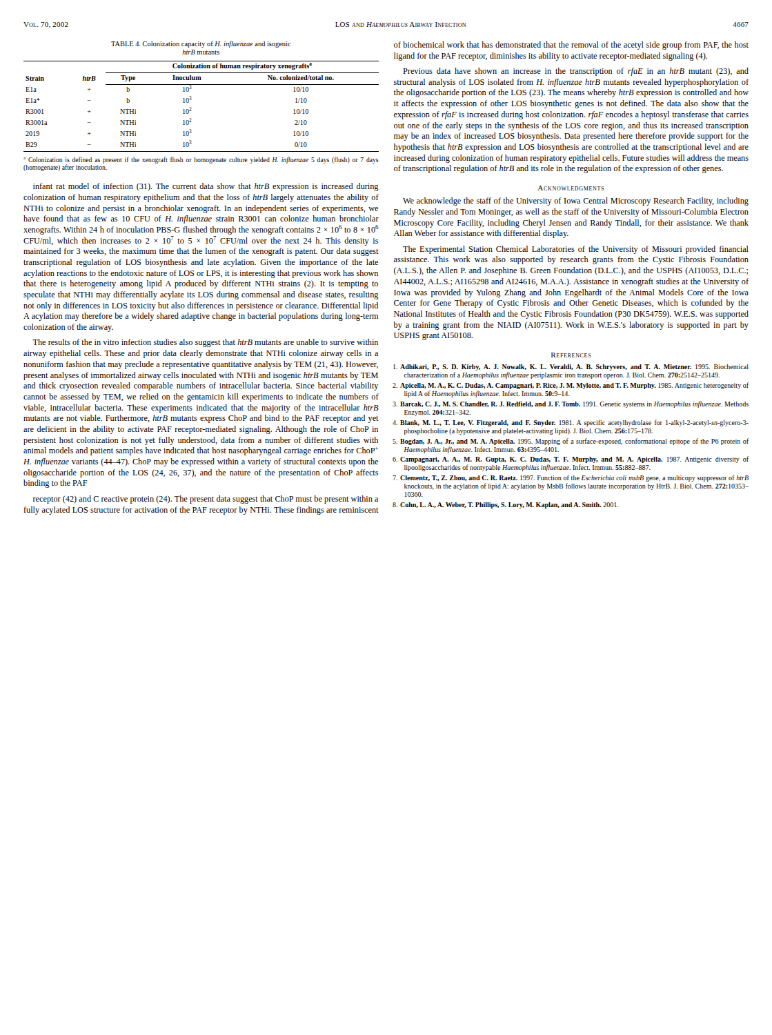Vol. 70, 2002
LOS and Haemophilus Airway Infection
4667
TABLE 4. Colonization capacity of H. influenzae and isogenic
htrB mutants
| Strain | htrB | Colonization of human respiratory xenografts a |
| --- | --- | --- |
| Type | Inoculum | No. colonized/total no. |
| E1a | + | b | 10 3 | 10/10 |
| E1a* | − | b | 10 3 | 1/10 |
| R3001 | + | NTHi | 10 2 | 10/10 |
| R3001a | − | NTHi | 10 2 | 2/10 |
| 2019 | + | NTHi | 10 3 | 10/10 |
| B29 | − | NTHi | 10 3 | 0/10 |
a Colonization is defined as present if the xenograft flush or homogenate culture yielded H. influenzae 5 days (flush) or 7 days (homogenate) after inoculation.
infant rat model of infection (31). The current data show that htrB expression is increased during colonization of human respiratory epithelium and that the loss of htrB largely attenuates the ability of NTHi to colonize and persist in a bronchiolar xenograft. In an independent series of experiments, we have found that as few as 10 CFU of H. influenzae strain R3001 can colonize human bronchiolar xenografts. Within 24 h of inoculation PBS-G flushed through the xenograft contains 2 × 106 to 8 × 106 CFU/ml, which then increases to 2 × 107 to 5 × 107 CFU/ml over the next 24 h. This density is maintained for 3 weeks, the maximum time that the lumen of the xenograft is patent. Our data suggest transcriptional regulation of LOS biosynthesis and late acylation. Given the importance of the late acylation reactions to the endotoxic nature of LOS or LPS, it is interesting that previous work has shown that there is heterogeneity among lipid A produced by different NTHi strains (2). It is tempting to speculate that NTHi may differentially acylate its LOS during commensal and disease states, resulting not only in differences in LOS toxicity but also differences in persistence or clearance. Differential lipid A acylation may therefore be a widely shared adaptive change in bacterial populations during long-term colonization of the airway.
The results of the in vitro infection studies also suggest that htrB mutants are unable to survive within airway epithelial cells. These and prior data clearly demonstrate that NTHi colonize airway cells in a nonuniform fashion that may preclude a representative quantitative analysis by TEM (21, 43). However, present analyses of immortalized airway cells inoculated with NTHi and isogenic htrB mutants by TEM and thick cryosection revealed comparable numbers of intracellular bacteria. Since bacterial viability cannot be assessed by TEM, we relied on the gentamicin kill experiments to indicate the numbers of viable, intracellular bacteria. These experiments indicated that the majority of the intracellular htrB mutants are not viable. Furthermore, htrB mutants express ChoP and bind to the PAF receptor and yet are deficient in the ability to activate PAF receptor-mediated signaling. Although the role of ChoP in persistent host colonization is not yet fully understood, data from a number of different studies with animal models and patient samples have indicated that host nasopharyngeal carriage enriches for ChoP+ H. influenzae variants (44–47). ChoP may be expressed within a variety of structural contexts upon the oligosaccharide portion of the LOS (24, 26, 37), and the nature of the presentation of ChoP affects binding to the PAF
receptor (42) and C reactive protein (24). The present data suggest that ChoP must be present within a fully acylated LOS structure for activation of the PAF receptor by NTHi. These findings are reminiscent of biochemical work that has demonstrated that the removal of the acetyl side group from PAF, the host ligand for the PAF receptor, diminishes its ability to activate receptor-mediated signaling (4).
Previous data have shown an increase in the transcription of rfaE in an htrB mutant (23), and structural analysis of LOS isolated from H. influenzae htrB mutants revealed hyperphosphorylation of the oligosaccharide portion of the LOS (23). The means whereby htrB expression is controlled and how it affects the expression of other LOS biosynthetic genes is not defined. The data also show that the expression of rfaF is increased during host colonization. rfaF encodes a heptosyl transferase that carries out one of the early steps in the synthesis of the LOS core region, and thus its increased transcription may be an index of increased LOS biosynthesis. Data presented here therefore provide support for the hypothesis that htrB expression and LOS biosynthesis are controlled at the transcriptional level and are increased during colonization of human respiratory epithelial cells. Future studies will address the means of transcriptional regulation of htrB and its role in the regulation of the expression of other genes.
Acknowledgments
We acknowledge the staff of the University of Iowa Central Microscopy Research Facility, including Randy Nessler and Tom Moninger, as well as the staff of the University of Missouri-Columbia Electron Microscopy Core Facility, including Cheryl Jensen and Randy Tindall, for their assistance. We thank Allan Weber for assistance with differential display.
The Experimental Station Chemical Laboratories of the University of Missouri provided financial assistance. This work was also supported by research grants from the Cystic Fibrosis Foundation (A.L.S.), the Allen P. and Josephine B. Green Foundation (D.L.C.), and the USPHS (AI10053, D.L.C.; AI44002, A.L.S.; AI165298 and AI24616, M.A.A.). Assistance in xenograft studies at the University of Iowa was provided by Yulong Zhang and John Engelhardt of the Animal Models Core of the Iowa Center for Gene Therapy of Cystic Fibrosis and Other Genetic Diseases, which is cofunded by the National Institutes of Health and the Cystic Fibrosis Foundation (P30 DK54759). W.E.S. was supported by a training grant from the NIAID (AI07511). Work in W.E.S.'s laboratory is supported in part by USPHS grant AI50108.
References
1. Adhikari, P., S. D. Kirby, A. J. Nowalk, K. L. Veraldi, A. B. Schryvers, and T. A. Mietzner. 1995. Biochemical characterization of a Haemophilus influenzae periplasmic iron transport operon. J. Biol. Chem. 270: 25142–25149.
2. Apicella, M. A., K. C. Dudas, A. Campagnari, P. Rice, J. M. Mylotte, and T. F. Murphy. 1985. Antigenic heterogeneity of lipid A of Haemophilus influenzae. Infect. Immun. 50: 9–14.
3. Barcak, C. J., M. S. Chandler, R. J. Redfield, and J. F. Tomb. 1991. Genetic systems in Haemophilus influenzae. Methods Enzymol. 204: 321–342.
4. Blank, M. L., T. Lee, V. Fitzgerald, and F. Snyder. 1981. A specific acetylhydrolase for 1-alkyl-2-acetyl-sn-glycero-3-phosphocholine (a hypotensive and platelet-activating lipid). J. Biol. Chem. 256: 175–178.
5. Bogdan, J. A., Jr., and M. A. Apicella. 1995. Mapping of a surface-exposed, conformational epitope of the P6 protein of Haemophilus influenzae. Infect. Immun. 63: 4395–4401.
6. Campagnari, A. A., M. R. Gupta, K. C. Dudas, T. F. Murphy, and M. A. Apicella. 1987. Antigenic diversity of lipooligosaccharides of nontypable Haemophilus influenzae. Infect. Immun. 55: 882–887.
7. Clementz, T., Z. Zhou, and C. R. Raetz. 1997. Function of the Escherichia coli msbB gene, a multicopy suppressor of htrB knockouts, in the acylation of lipid A: acylation by MsbB follows laurate incorporation by HtrB. J. Biol. Chem. 272: 10353–10360.
8. Cohn, L. A., A. Weber, T. Phillips, S. Lory, M. Kaplan, and A. Smith. 2001.